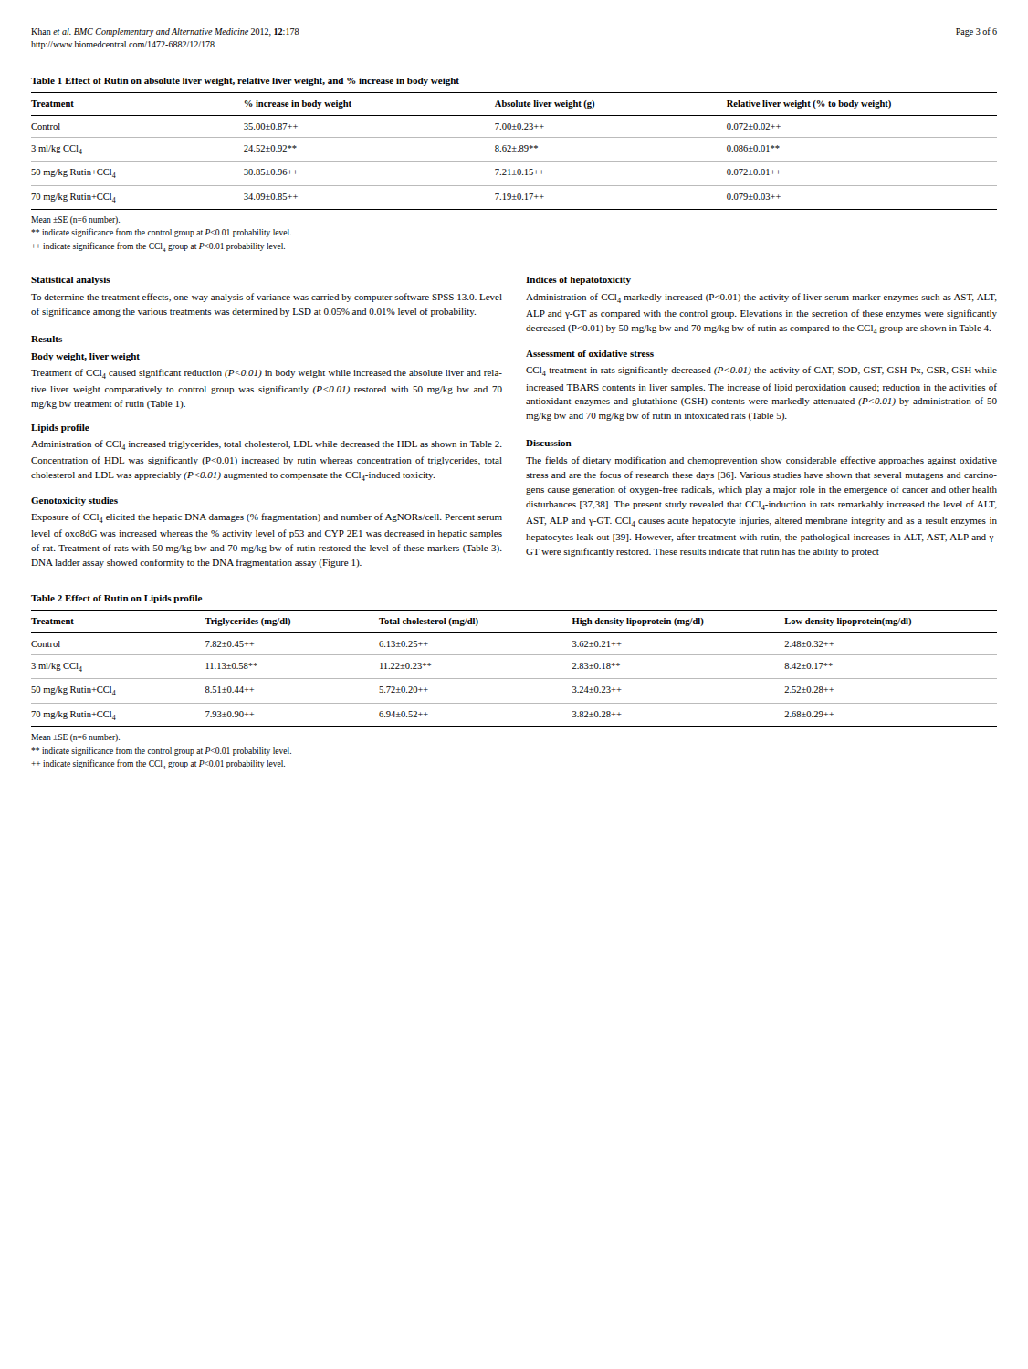Khan et al. BMC Complementary and Alternative Medicine 2012, 12:178
http://www.biomedcentral.com/1472-6882/12/178
Page 3 of 6
Table 1 Effect of Rutin on absolute liver weight, relative liver weight, and % increase in body weight
| Treatment | % increase in body weight | Absolute liver weight (g) | Relative liver weight (% to body weight) |
| --- | --- | --- | --- |
| Control | 35.00±0.87++ | 7.00±0.23++ | 0.072±0.02++ |
| 3 ml/kg CCl 4 | 24.52±0.92** | 8.62±.89** | 0.086±0.01** |
| 50 mg/kg Rutin+CCl 4 | 30.85±0.96++ | 7.21±0.15++ | 0.072±0.01++ |
| 70 mg/kg Rutin+CCl 4 | 34.09±0.85++ | 7.19±0.17++ | 0.079±0.03++ |
Mean ±SE (n=6 number).
** indicate significance from the control group at P<0.01 probability level.
++ indicate significance from the CCl4 group at P<0.01 probability level.
Statistical analysis
To determine the treatment effects, one-way analysis of variance was carried by computer software SPSS 13.0. Level of significance among the various treatments was determined by LSD at 0.05% and 0.01% level of probability.
Results
Body weight, liver weight
Treatment of CCl4 caused significant reduction (P<0.01) in body weight while increased the absolute liver and relative liver weight comparatively to control group was significantly (P<0.01) restored with 50 mg/kg bw and 70 mg/kg bw treatment of rutin (Table 1).
Lipids profile
Administration of CCl4 increased triglycerides, total cholesterol, LDL while decreased the HDL as shown in Table 2. Concentration of HDL was significantly (P<0.01) increased by rutin whereas concentration of triglycerides, total cholesterol and LDL was appreciably (P<0.01) augmented to compensate the CCl4-induced toxicity.
Genotoxicity studies
Exposure of CCl4 elicited the hepatic DNA damages (% fragmentation) and number of AgNORs/cell. Percent serum level of oxo8dG was increased whereas the % activity level of p53 and CYP 2E1 was decreased in hepatic samples of rat. Treatment of rats with 50 mg/kg bw and 70 mg/kg bw of rutin restored the level of these markers (Table 3). DNA ladder assay showed conformity to the DNA fragmentation assay (Figure 1).
Indices of hepatotoxicity
Administration of CCl4 markedly increased (P<0.01) the activity of liver serum marker enzymes such as AST, ALT, ALP and γ-GT as compared with the control group. Elevations in the secretion of these enzymes were significantly decreased (P<0.01) by 50 mg/kg bw and 70 mg/kg bw of rutin as compared to the CCl4 group are shown in Table 4.
Assessment of oxidative stress
CCl4 treatment in rats significantly decreased (P<0.01) the activity of CAT, SOD, GST, GSH-Px, GSR, GSH while increased TBARS contents in liver samples. The increase of lipid peroxidation caused; reduction in the activities of antioxidant enzymes and glutathione (GSH) contents were markedly attenuated (P<0.01) by administration of 50 mg/kg bw and 70 mg/kg bw of rutin in intoxicated rats (Table 5).
Discussion
The fields of dietary modification and chemoprevention show considerable effective approaches against oxidative stress and are the focus of research these days [36]. Various studies have shown that several mutagens and carcinogens cause generation of oxygen-free radicals, which play a major role in the emergence of cancer and other health disturbances [37,38]. The present study revealed that CCl4-induction in rats remarkably increased the level of ALT, AST, ALP and γ-GT. CCl4 causes acute hepatocyte injuries, altered membrane integrity and as a result enzymes in hepatocytes leak out [39]. However, after treatment with rutin, the pathological increases in ALT, AST, ALP and γ-GT were significantly restored. These results indicate that rutin has the ability to protect
Table 2 Effect of Rutin on Lipids profile
| Treatment | Triglycerides (mg/dl) | Total cholesterol (mg/dl) | High density lipoprotein (mg/dl) | Low density lipoprotein(mg/dl) |
| --- | --- | --- | --- | --- |
| Control | 7.82±0.45++ | 6.13±0.25++ | 3.62±0.21++ | 2.48±0.32++ |
| 3 ml/kg CCl 4 | 11.13±0.58** | 11.22±0.23** | 2.83±0.18** | 8.42±0.17** |
| 50 mg/kg Rutin+CCl 4 | 8.51±0.44++ | 5.72±0.20++ | 3.24±0.23++ | 2.52±0.28++ |
| 70 mg/kg Rutin+CCl 4 | 7.93±0.90++ | 6.94±0.52++ | 3.82±0.28++ | 2.68±0.29++ |
Mean ±SE (n=6 number).
** indicate significance from the control group at P<0.01 probability level.
++ indicate significance from the CCl4 group at P<0.01 probability level.